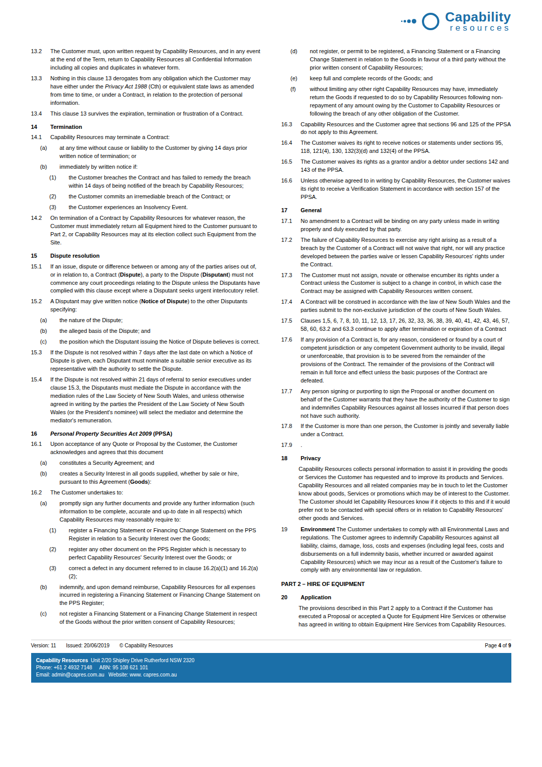Capability resources
13.2
The Customer must, upon written request by Capability Resources, and in any event at the end of the Term, return to Capability Resources all Confidential Information including all copies and duplicates in whatever form.
13.3
Nothing in this clause 13 derogates from any obligation which the Customer may have either under the Privacy Act 1988 (Cth) or equivalent state laws as amended from time to time, or under a Contract, in relation to the protection of personal information.
13.4
This clause 13 survives the expiration, termination or frustration of a Contract.
14
Termination
14.1
Capability Resources may terminate a Contract:
(a)
at any time without cause or liability to the Customer by giving 14 days prior written notice of termination; or
(b)
immediately by written notice if:
(1)
the Customer breaches the Contract and has failed to remedy the breach within 14 days of being notified of the breach by Capability Resources;
(2)
the Customer commits an irremediable breach of the Contract; or
(3)
the Customer experiences an Insolvency Event.
14.2
On termination of a Contract by Capability Resources for whatever reason, the Customer must immediately return all Equipment hired to the Customer pursuant to Part 2, or Capability Resources may at its election collect such Equipment from the Site.
15
Dispute resolution
15.1
If an issue, dispute or difference between or among any of the parties arises out of, or in relation to, a Contract (Dispute), a party to the Dispute (Disputant) must not commence any court proceedings relating to the Dispute unless the Disputants have complied with this clause except where a Disputant seeks urgent interlocutory relief.
15.2
A Disputant may give written notice (Notice of Dispute) to the other Disputants specifying:
(a)
the nature of the Dispute;
(b)
the alleged basis of the Dispute; and
(c)
the position which the Disputant issuing the Notice of Dispute believes is correct.
15.3
If the Dispute is not resolved within 7 days after the last date on which a Notice of Dispute is given, each Disputant must nominate a suitable senior executive as its representative with the authority to settle the Dispute.
15.4
If the Dispute is not resolved within 21 days of referral to senior executives under clause 15.3, the Disputants must mediate the Dispute in accordance with the mediation rules of the Law Society of New South Wales, and unless otherwise agreed in writing by the parties the President of the Law Society of New South Wales (or the President's nominee) will select the mediator and determine the mediator's remuneration.
16
Personal Property Securities Act 2009 (PPSA)
16.1
Upon acceptance of any Quote or Proposal by the Customer, the Customer acknowledges and agrees that this document
(a)
constitutes a Security Agreement; and
(b)
creates a Security Interest in all goods supplied, whether by sale or hire, pursuant to this Agreement (Goods):
16.2
The Customer undertakes to:
(a)
promptly sign any further documents and provide any further information (such information to be complete, accurate and up-to date in all respects) which Capability Resources may reasonably require to:
(1)
register a Financing Statement or Financing Change Statement on the PPS Register in relation to a Security Interest over the Goods;
(2)
register any other document on the PPS Register which is necessary to perfect Capability Resources' Security Interest over the Goods; or
(3)
correct a defect in any document referred to in clause 16.2(a)(1) and 16.2(a)(2);
(b)
indemnify, and upon demand reimburse, Capability Resources for all expenses incurred in registering a Financing Statement or Financing Change Statement on the PPS Register;
(c)
not register a Financing Statement or a Financing Change Statement in respect of the Goods without the prior written consent of Capability Resources;
(d)
not register, or permit to be registered, a Financing Statement or a Financing Change Statement in relation to the Goods in favour of a third party without the prior written consent of Capability Resources;
(e)
keep full and complete records of the Goods; and
(f)
without limiting any other right Capability Resources may have, immediately return the Goods if requested to do so by Capability Resources following non-repayment of any amount owing by the Customer to Capability Resources or following the breach of any other obligation of the Customer.
16.3
Capability Resources and the Customer agree that sections 96 and 125 of the PPSA do not apply to this Agreement.
16.4
The Customer waives its right to receive notices or statements under sections 95, 118, 121(4), 130, 132(3)(d) and 132(4) of the PPSA.
16.5
The Customer waives its rights as a grantor and/or a debtor under sections 142 and 143 of the PPSA.
16.6
Unless otherwise agreed to in writing by Capability Resources, the Customer waives its right to receive a Verification Statement in accordance with section 157 of the PPSA.
17
General
17.1
No amendment to a Contract will be binding on any party unless made in writing properly and duly executed by that party.
17.2
The failure of Capability Resources to exercise any right arising as a result of a breach by the Customer of a Contract will not waive that right, nor will any practice developed between the parties waive or lessen Capability Resources' rights under the Contract.
17.3
The Customer must not assign, novate or otherwise encumber its rights under a Contract unless the Customer is subject to a change in control, in which case the Contract may be assigned with Capability Resources written consent.
17.4
A Contract will be construed in accordance with the law of New South Wales and the parties submit to the non-exclusive jurisdiction of the courts of New South Wales.
17.5
Clauses 1,5, 6, 7, 8, 10, 11, 12, 13, 17, 26, 32, 33, 36, 38, 39, 40, 41, 42, 43, 46, 57, 58, 60, 63.2 and 63.3 continue to apply after termination or expiration of a Contract
17.6
If any provision of a Contract is, for any reason, considered or found by a court of competent jurisdiction or any competent Government authority to be invalid, illegal or unenforceable, that provision is to be severed from the remainder of the provisions of the Contract. The remainder of the provisions of the Contract will remain in full force and effect unless the basic purposes of the Contract are defeated.
17.7
Any person signing or purporting to sign the Proposal or another document on behalf of the Customer warrants that they have the authority of the Customer to sign and indemnifies Capability Resources against all losses incurred if that person does not have such authority.
17.8
If the Customer is more than one person, the Customer is jointly and severally liable under a Contract.
17.9
.
18
Privacy
Capability Resources collects personal information to assist it in providing the goods or Services the Customer has requested and to improve its products and Services. Capability Resources and all related companies may be in touch to let the Customer know about goods, Services or promotions which may be of interest to the Customer. The Customer should let Capability Resources know if it objects to this and if it would prefer not to be contacted with special offers or in relation to Capability Resources' other goods and Services.
19
Environment The Customer undertakes to comply with all Environmental Laws and regulations. The Customer agrees to indemnify Capability Resources against all liability, claims, damage, loss, costs and expenses (including legal fees, costs and disbursements on a full indemnity basis, whether incurred or awarded against Capability Resources) which we may incur as a result of the Customer's failure to comply with any environmental law or regulation.
PART 2 – HIRE OF EQUIPMENT
20
Application
The provisions described in this Part 2 apply to a Contract if the Customer has executed a Proposal or accepted a Quote for Equipment Hire Services or otherwise has agreed in writing to obtain Equipment Hire Services from Capability Resources.
Version: 11 Issued: 20/06/2019 © Capability Resources
Page 4 of 9
Capability Resources Unit 2/20 Shipley Drive Rutherford NSW 2320
Phone: +61 2 4932 7148 ABN: 95 108 621 101
Email: admin@capres.com.au Website: www. capres.com.au